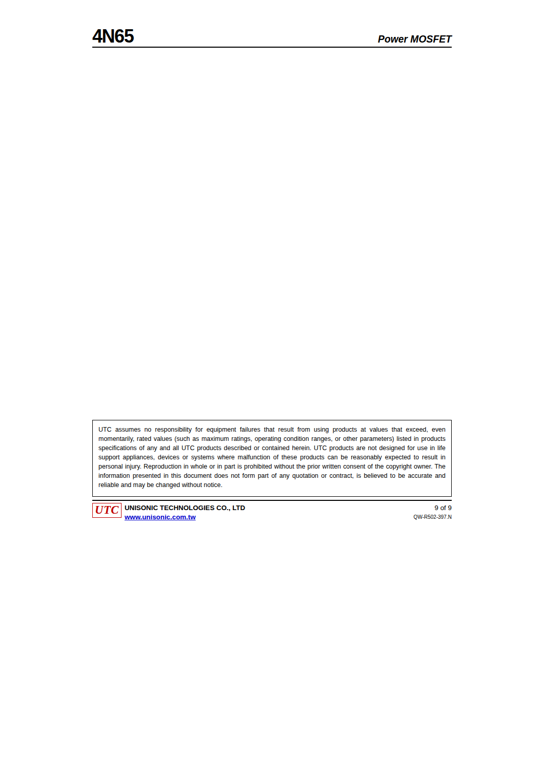4N65
Power MOSFET
UTC assumes no responsibility for equipment failures that result from using products at values that exceed, even momentarily, rated values (such as maximum ratings, operating condition ranges, or other parameters) listed in products specifications of any and all UTC products described or contained herein. UTC products are not designed for use in life support appliances, devices or systems where malfunction of these products can be reasonably expected to result in personal injury. Reproduction in whole or in part is prohibited without the prior written consent of the copyright owner. The information presented in this document does not form part of any quotation or contract, is believed to be accurate and reliable and may be changed without notice.
UTC
UNISONIC TECHNOLOGIES CO., LTD www.unisonic.com.tw
9 of 9 QW-R502-397.N